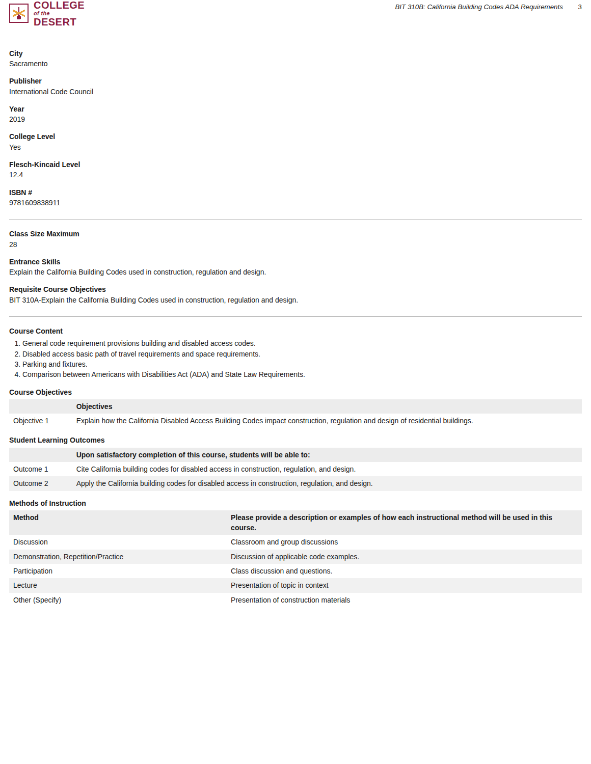COLLEGE of the DESERT
BIT 310B: California Building Codes ADA Requirements 3
City
Sacramento
Publisher
International Code Council
Year
2019
College Level
Yes
Flesch-Kincaid Level
12.4
ISBN #
9781609838911
Class Size Maximum
28
Entrance Skills
Explain the California Building Codes used in construction, regulation and design.
Requisite Course Objectives
BIT 310A-Explain the California Building Codes used in construction, regulation and design.
Course Content
General code requirement provisions building and disabled access codes.
Disabled access basic path of travel requirements and space requirements.
Parking and fixtures.
Comparison between Americans with Disabilities Act (ADA) and State Law Requirements.
Course Objectives
| | Objectives |
| --- | --- |
| Objective 1 | Explain how the California Disabled Access Building Codes impact construction, regulation and design of residential buildings. |
Student Learning Outcomes
| | Upon satisfactory completion of this course, students will be able to: |
| --- | --- |
| Outcome 1 | Cite California building codes for disabled access in construction, regulation, and design. |
| Outcome 2 | Apply the California building codes for disabled access in construction, regulation, and design. |
Methods of Instruction
| Method | Please provide a description or examples of how each instructional method will be used in this course. |
| --- | --- |
| Discussion | Classroom and group discussions |
| Demonstration, Repetition/Practice | Discussion of applicable code examples. |
| Participation | Class discussion and questions. |
| Lecture | Presentation of topic in context |
| Other (Specify) | Presentation of construction materials |